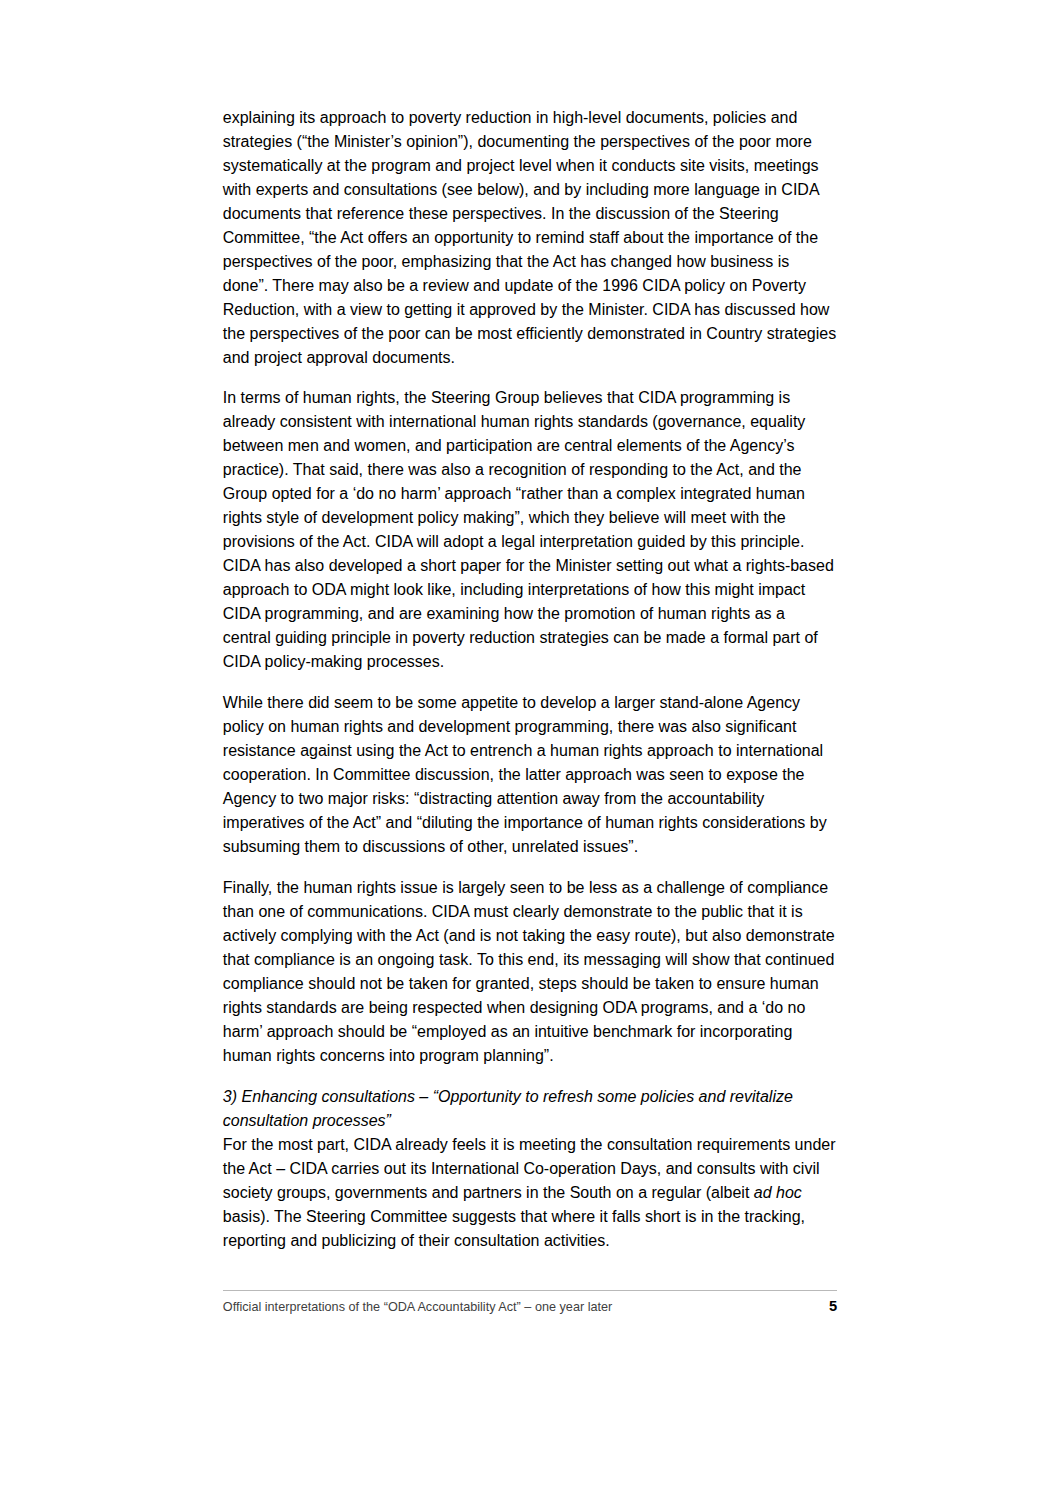explaining its approach to poverty reduction in high-level documents, policies and strategies (“the Minister’s opinion”), documenting the perspectives of the poor more systematically at the program and project level when it conducts site visits, meetings with experts and consultations (see below), and by including more language in CIDA documents that reference these perspectives. In the discussion of the Steering Committee, “the Act offers an opportunity to remind staff about the importance of the perspectives of the poor, emphasizing that the Act has changed how business is done”. There may also be a review and update of the 1996 CIDA policy on Poverty Reduction, with a view to getting it approved by the Minister. CIDA has discussed how the perspectives of the poor can be most efficiently demonstrated in Country strategies and project approval documents.
In terms of human rights, the Steering Group believes that CIDA programming is already consistent with international human rights standards (governance, equality between men and women, and participation are central elements of the Agency’s practice). That said, there was also a recognition of responding to the Act, and the Group opted for a ‘do no harm’ approach “rather than a complex integrated human rights style of development policy making”, which they believe will meet with the provisions of the Act. CIDA will adopt a legal interpretation guided by this principle. CIDA has also developed a short paper for the Minister setting out what a rights-based approach to ODA might look like, including interpretations of how this might impact CIDA programming, and are examining how the promotion of human rights as a central guiding principle in poverty reduction strategies can be made a formal part of CIDA policy-making processes.
While there did seem to be some appetite to develop a larger stand-alone Agency policy on human rights and development programming, there was also significant resistance against using the Act to entrench a human rights approach to international cooperation. In Committee discussion, the latter approach was seen to expose the Agency to two major risks: “distracting attention away from the accountability imperatives of the Act” and “diluting the importance of human rights considerations by subsuming them to discussions of other, unrelated issues”.
Finally, the human rights issue is largely seen to be less as a challenge of compliance than one of communications. CIDA must clearly demonstrate to the public that it is actively complying with the Act (and is not taking the easy route), but also demonstrate that compliance is an ongoing task. To this end, its messaging will show that continued compliance should not be taken for granted, steps should be taken to ensure human rights standards are being respected when designing ODA programs, and a ‘do no harm’ approach should be “employed as an intuitive benchmark for incorporating human rights concerns into program planning”.
3) Enhancing consultations – “Opportunity to refresh some policies and revitalize consultation processes”
For the most part, CIDA already feels it is meeting the consultation requirements under the Act – CIDA carries out its International Co-operation Days, and consults with civil society groups, governments and partners in the South on a regular (albeit ad hoc basis). The Steering Committee suggests that where it falls short is in the tracking, reporting and publicizing of their consultation activities.
Official interpretations of the “ODA Accountability Act” – one year later 5